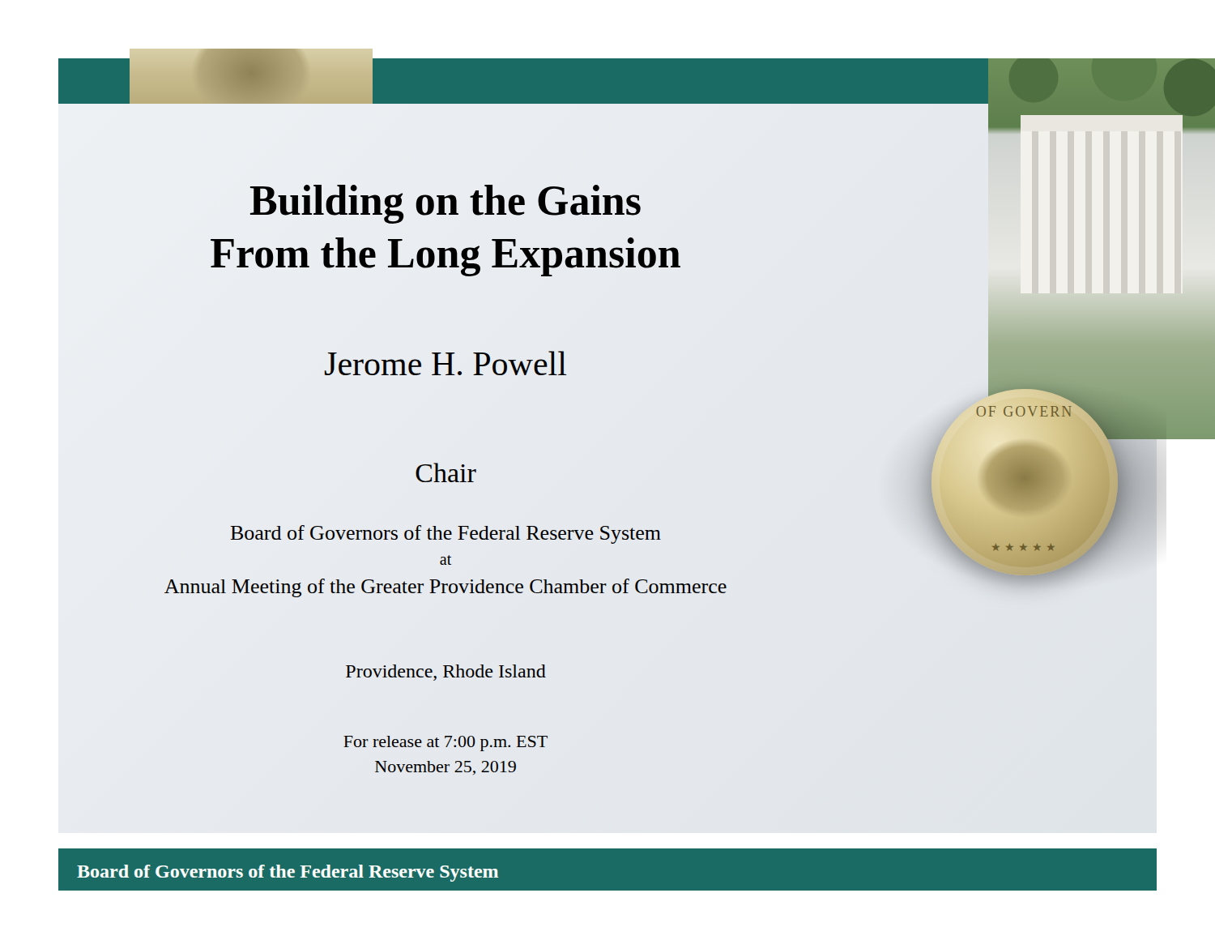OF GOVERN
★★★★★
Building on the Gains
From the Long Expansion
Jerome H. Powell
Chair
Board of Governors of the Federal Reserve System at Annual Meeting of the Greater Providence Chamber of Commerce
Providence, Rhode Island
For release at 7:00 p.m. EST
November 25, 2019
Board of Governors of the Federal Reserve System